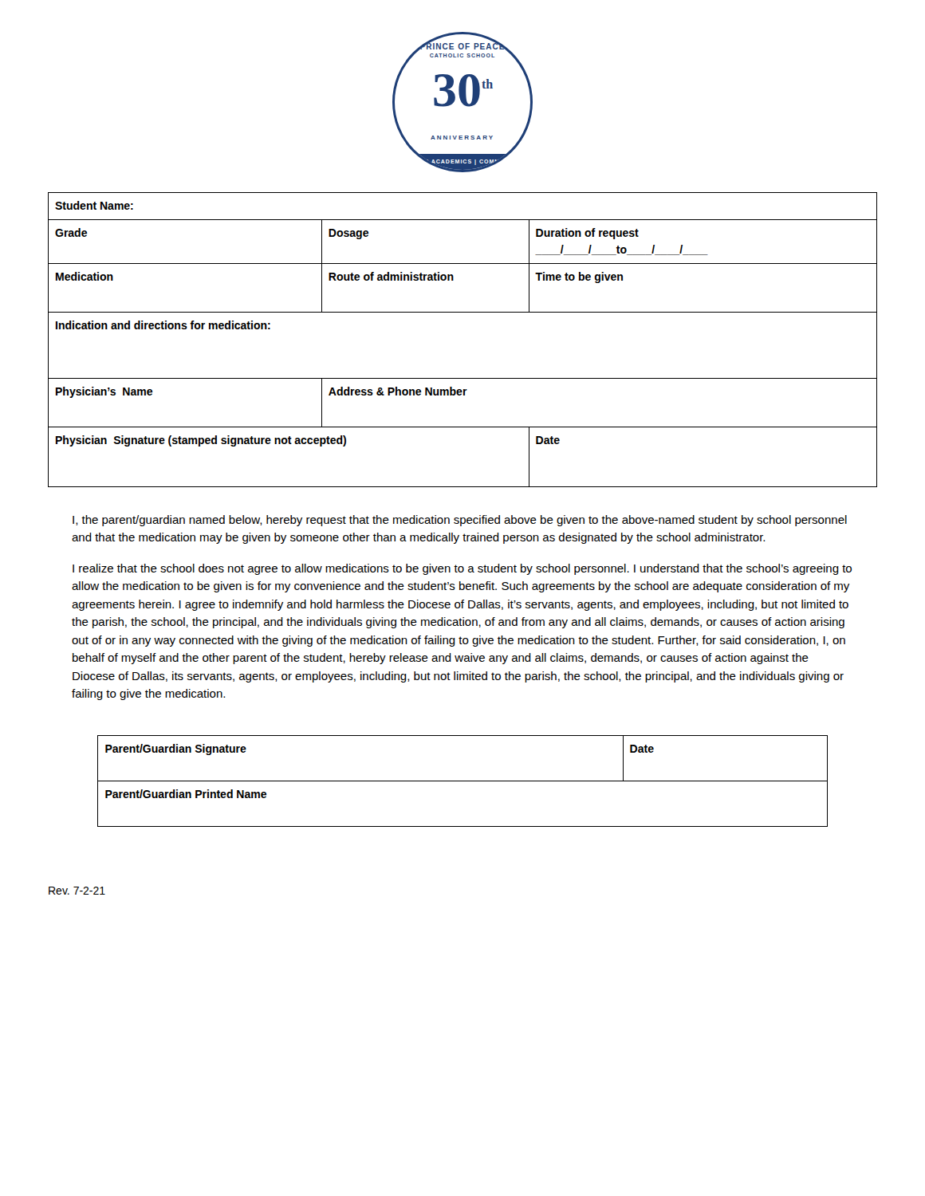PRINCE OF PEACE
CATHOLIC SCHOOL
30th
ANNIVERSARY
FAITH | ACADEMICS | COMMUNITY
| Student Name: |
| Grade | Dosage | Duration of request ____/____/____to____/____/____ |
| Medication | Route of administration | Time to be given |
| Indication and directions for medication: |
| Physician’s Name | Address & Phone Number |
| Physician Signature (stamped signature not accepted) | Date |
I, the parent/guardian named below, hereby request that the medication specified above be given to the above-named student by school personnel and that the medication may be given by someone other than a medically trained person as designated by the school administrator.
I realize that the school does not agree to allow medications to be given to a student by school personnel. I understand that the school’s agreeing to allow the medication to be given is for my convenience and the student’s benefit. Such agreements by the school are adequate consideration of my agreements herein. I agree to indemnify and hold harmless the Diocese of Dallas, it’s servants, agents, and employees, including, but not limited to the parish, the school, the principal, and the individuals giving the medication, of and from any and all claims, demands, or causes of action arising out of or in any way connected with the giving of the medication of failing to give the medication to the student. Further, for said consideration, I, on behalf of myself and the other parent of the student, hereby release and waive any and all claims, demands, or causes of action against the Diocese of Dallas, its servants, agents, or employees, including, but not limited to the parish, the school, the principal, and the individuals giving or failing to give the medication.
| Parent/Guardian Signature | Date |
| Parent/Guardian Printed Name |
Rev. 7-2-21